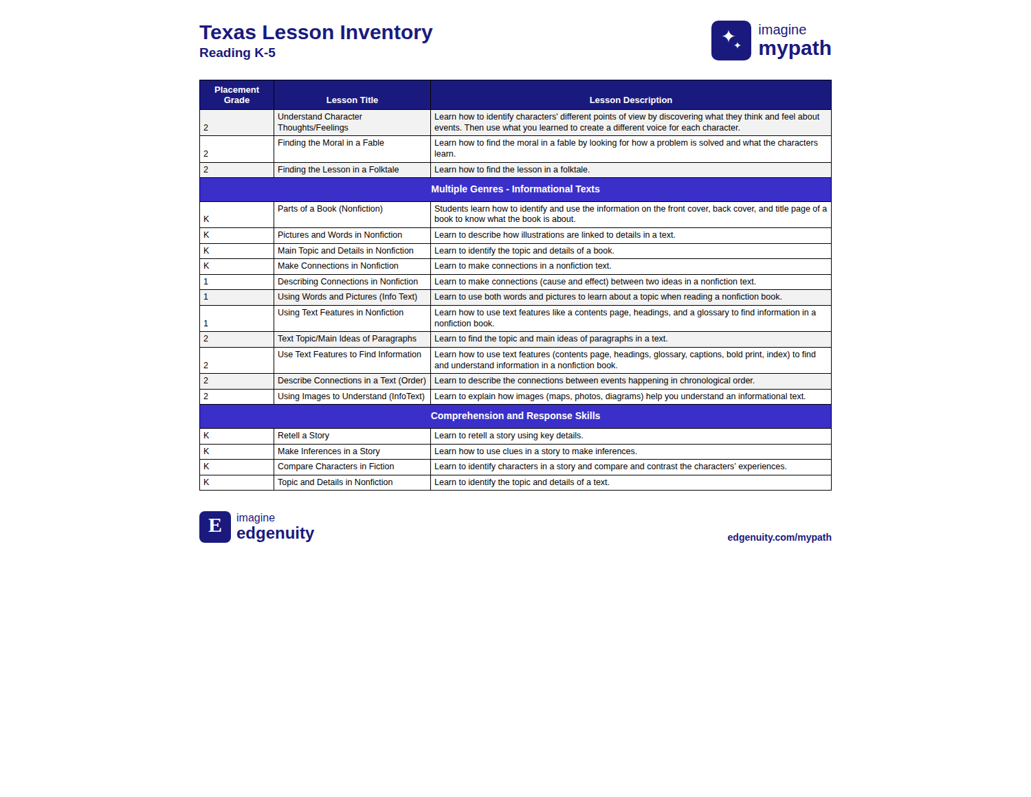Texas Lesson Inventory
Reading K-5
imagine
mypath
| Placement Grade | Lesson Title | Lesson Description |
| --- | --- | --- |
| 2 | Understand Character Thoughts/Feelings | Learn how to identify characters' different points of view by discovering what they think and feel about events. Then use what you learned to create a different voice for each character. |
| 2 | Finding the Moral in a Fable | Learn how to find the moral in a fable by looking for how a problem is solved and what the characters learn. |
| 2 | Finding the Lesson in a Folktale | Learn how to find the lesson in a folktale. |
| Multiple Genres - Informational Texts |
| K | Parts of a Book (Nonfiction) | Students learn how to identify and use the information on the front cover, back cover, and title page of a book to know what the book is about. |
| K | Pictures and Words in Nonfiction | Learn to describe how illustrations are linked to details in a text. |
| K | Main Topic and Details in Nonfiction | Learn to identify the topic and details of a book. |
| K | Make Connections in Nonfiction | Learn to make connections in a nonfiction text. |
| 1 | Describing Connections in Nonfiction | Learn to make connections (cause and effect) between two ideas in a nonfiction text. |
| 1 | Using Words and Pictures (Info Text) | Learn to use both words and pictures to learn about a topic when reading a nonfiction book. |
| 1 | Using Text Features in Nonfiction | Learn how to use text features like a contents page, headings, and a glossary to find information in a nonfiction book. |
| 2 | Text Topic/Main Ideas of Paragraphs | Learn to find the topic and main ideas of paragraphs in a text. |
| 2 | Use Text Features to Find Information | Learn how to use text features (contents page, headings, glossary, captions, bold print, index) to find and understand information in a nonfiction book. |
| 2 | Describe Connections in a Text (Order) | Learn to describe the connections between events happening in chronological order. |
| 2 | Using Images to Understand (InfoText) | Learn to explain how images (maps, photos, diagrams) help you understand an informational text. |
| Comprehension and Response Skills |
| K | Retell a Story | Learn to retell a story using key details. |
| K | Make Inferences in a Story | Learn how to use clues in a story to make inferences. |
| K | Compare Characters in Fiction | Learn to identify characters in a story and compare and contrast the characters’ experiences. |
| K | Topic and Details in Nonfiction | Learn to identify the topic and details of a text. |
imagine
edgenuity
edgenuity.com/mypath